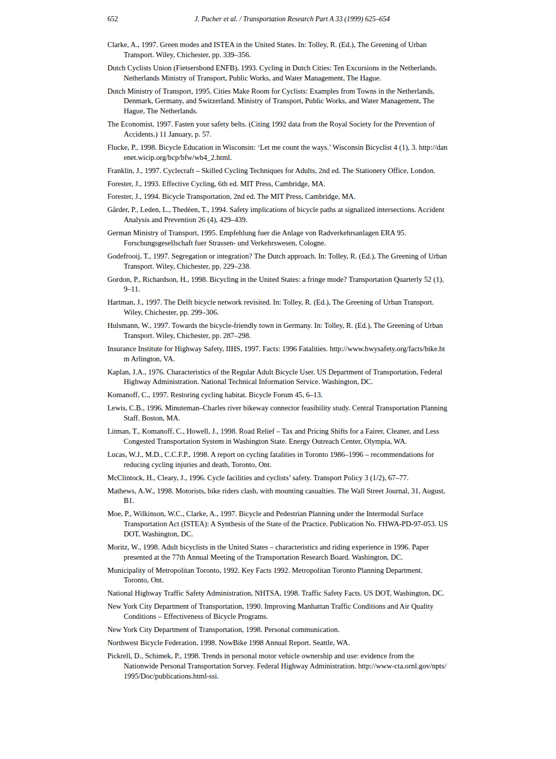652 J. Pucher et al. / Transportation Research Part A 33 (1999) 625–654
Clarke, A., 1997. Green modes and ISTEA in the United States. In: Tolley, R. (Ed.), The Greening of Urban Transport. Wiley, Chichester, pp. 339–356.
Dutch Cyclists Union (Fietsersbond ENFB), 1993. Cycling in Dutch Cities: Ten Excursions in the Netherlands. Netherlands Ministry of Transport, Public Works, and Water Management, The Hague.
Dutch Ministry of Transport, 1995. Cities Make Room for Cyclists: Examples from Towns in the Netherlands, Denmark, Germany, and Switzerland. Ministry of Transport, Public Works, and Water Management, The Hague, The Netherlands.
The Economist, 1997. Fasten your safety belts. (Citing 1992 data from the Royal Society for the Prevention of Accidents.) 11 January, p. 57.
Flucke, P., 1998. Bicycle Education in Wisconsin: ‘Let me count the ways.’ Wisconsin Bicyclist 4 (1), 3. http://danenet.wicip.org/bcp/bfw/wb4_2.html.
Franklin, J., 1997. Cyclecraft – Skilled Cycling Techniques for Adults, 2nd ed. The Stationery Office, London.
Forester, J., 1993. Effective Cycling, 6th ed. MIT Press, Cambridge, MA.
Forester, J., 1994. Bicycle Transportation, 2nd ed. The MIT Press, Cambridge, MA.
Gårder, P., Leden, L., Thedéen, T., 1994. Safety implications of bicycle paths at signalized intersections. Accident Analysis and Prevention 26 (4), 429–439.
German Ministry of Transport, 1995. Empfehlung fuer die Anlage von Radverkehrsanlagen ERA 95. Forschungsgesellschaft fuer Strassen- und Verkehrswesen, Cologne.
Godefrooij, T., 1997. Segregation or integration? The Dutch approach. In: Tolley, R. (Ed.), The Greening of Urban Transport. Wiley, Chichester, pp. 229–238.
Gordon, P., Richardson, H., 1998. Bicycling in the United States: a fringe mode? Transportation Quarterly 52 (1), 9–11.
Hartman, J., 1997. The Delft bicycle network revisited. In: Tolley, R. (Ed.), The Greening of Urban Transport. Wiley, Chichester, pp. 299–306.
Hulsmann, W., 1997. Towards the bicycle-friendly town in Germany. In: Tolley, R. (Ed.), The Greening of Urban Transport. Wiley, Chichester, pp. 287–298.
Insurance Institute for Highway Safety, IIHS, 1997. Facts: 1996 Fatalities. http://www.hwysafety.org/facts/bike.htm Arlington, VA.
Kaplan, J.A., 1976. Characteristics of the Regular Adult Bicycle User. US Department of Transportation, Federal Highway Administration. National Technical Information Service. Washington, DC.
Komanoff, C., 1997. Restoring cycling habitat. Bicycle Forum 45, 6–13.
Lewis, C.B., 1996. Minuteman–Charles river bikeway connector feasibility study. Central Transportation Planning Staff. Boston, MA.
Litman, T., Komanoff, C., Howell, J., 1998. Road Relief – Tax and Pricing Shifts for a Fairer, Cleaner, and Less Congested Transportation System in Washington State. Energy Outreach Center, Olympia, WA.
Lucas, W.J., M.D., C.C.F.P., 1998. A report on cycling fatalities in Toronto 1986–1996 – recommendations for reducing cycling injuries and death, Toronto, Ont.
McClintock, H., Cleary, J., 1996. Cycle facilities and cyclists’ safety. Transport Policy 3 (1/2), 67–77.
Mathews, A.W., 1998. Motorists, bike riders clash, with mounting casualties. The Wall Street Journal, 31, August, B1.
Moe, P., Wilkinson, W.C., Clarke, A., 1997. Bicycle and Pedestrian Planning under the Intermodal Surface Transportation Act (ISTEA): A Synthesis of the State of the Practice. Publication No. FHWA-PD-97-053. US DOT, Washington, DC.
Moritz, W., 1998. Adult bicyclists in the United States – characteristics and riding experience in 1996. Paper presented at the 77th Annual Meeting of the Transportation Research Board. Washington, DC.
Municipality of Metropolitan Toronto, 1992. Key Facts 1992. Metropolitan Toronto Planning Department. Toronto, Ont.
National Highway Traffic Safety Administration, NHTSA, 1998. Traffic Safety Facts. US DOT, Washington, DC.
New York City Department of Transportation, 1990. Improving Manhattan Traffic Conditions and Air Quality Conditions – Effectiveness of Bicycle Programs.
New York City Department of Transportation, 1998. Personal communication.
Northwest Bicycle Federation, 1998. NowBike 1998 Annual Report. Seattle, WA.
Pickrell, D., Schimek, P., 1998. Trends in personal motor vehicle ownership and use: evidence from the Nationwide Personal Transportation Survey. Federal Highway Administration. http://www-cta.ornl.gov/npts/1995/Doc/publications.html-ssi.